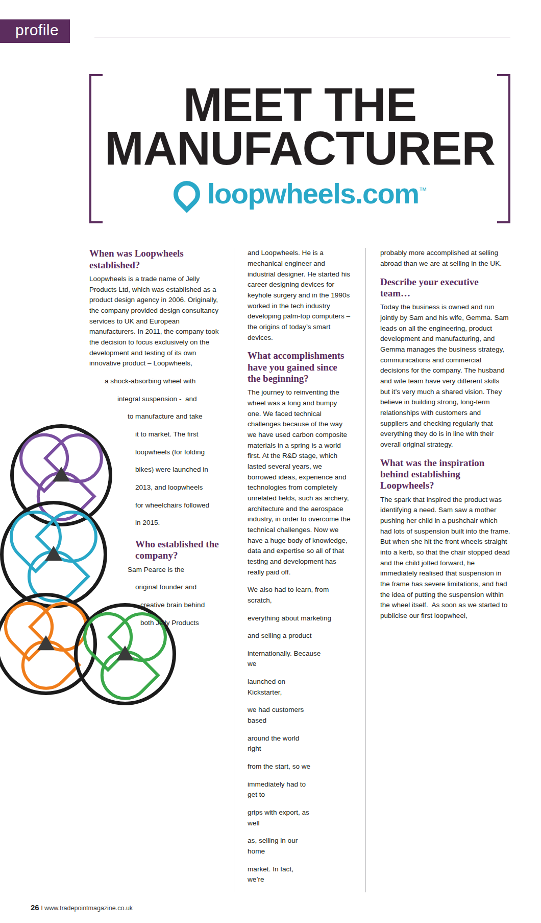profile
MEET THEMANUFACTURER
loopwheels.com™
When was Loopwheels established?
Loopwheels is a trade name of Jelly Products Ltd, which was established as a product design agency in 2006. Originally, the company provided design consultancy services to UK and European manufacturers. In 2011, the company took the decision to focus exclusively on the development and testing of its own innovative product – Loopwheels,
a shock-absorbing wheel with
integral suspension - and
to manufacture and take
it to market. The first
loopwheels (for folding
bikes) were launched in
2013, and loopwheels
for wheelchairs followed
in 2015.
Who established the company?
Sam Pearce is the
original founder and
creative brain behind
both Jelly Products
and Loopwheels. He is a mechanical engineer and industrial designer. He started his career designing devices for keyhole surgery and in the 1990s worked in the tech industry developing palm-top computers – the origins of today’s smart devices.
What accomplishments have you gained since the beginning?
The journey to reinventing the wheel was a long and bumpy one. We faced technical challenges because of the way we have used carbon composite materials in a spring is a world first. At the R&D stage, which lasted several years, we borrowed ideas, experience and technologies from completely unrelated fields, such as archery, architecture and the aerospace industry, in order to overcome the technical challenges. Now we have a huge body of knowledge, data and expertise so all of that testing and development has really paid off.
We also had to learn, from scratch,
everything about marketing
and selling a product
internationally. Because we
launched on Kickstarter,
we had customers based
around the world right
from the start, so we
immediately had to get to
grips with export, as well
as, selling in our home
market. In fact, we’re
probably more accomplished at selling abroad than we are at selling in the UK.
Describe your executive team…
Today the business is owned and run jointly by Sam and his wife, Gemma. Sam leads on all the engineering, product development and manufacturing, and Gemma manages the business strategy, communications and commercial decisions for the company. The husband and wife team have very different skills but it’s very much a shared vision. They believe in building strong, long-term relationships with customers and suppliers and checking regularly that everything they do is in line with their overall original strategy.
What was the inspiration behind establishing Loopwheels?
The spark that inspired the product was identifying a need. Sam saw a mother pushing her child in a pushchair which had lots of suspension built into the frame. But when she hit the front wheels straight into a kerb, so that the chair stopped dead and the child jolted forward, he immediately realised that suspension in the frame has severe limitations, and had the idea of putting the suspension within the wheel itself. As soon as we started to publicise our first loopwheel,
26 I www.tradepointmagazine.co.uk